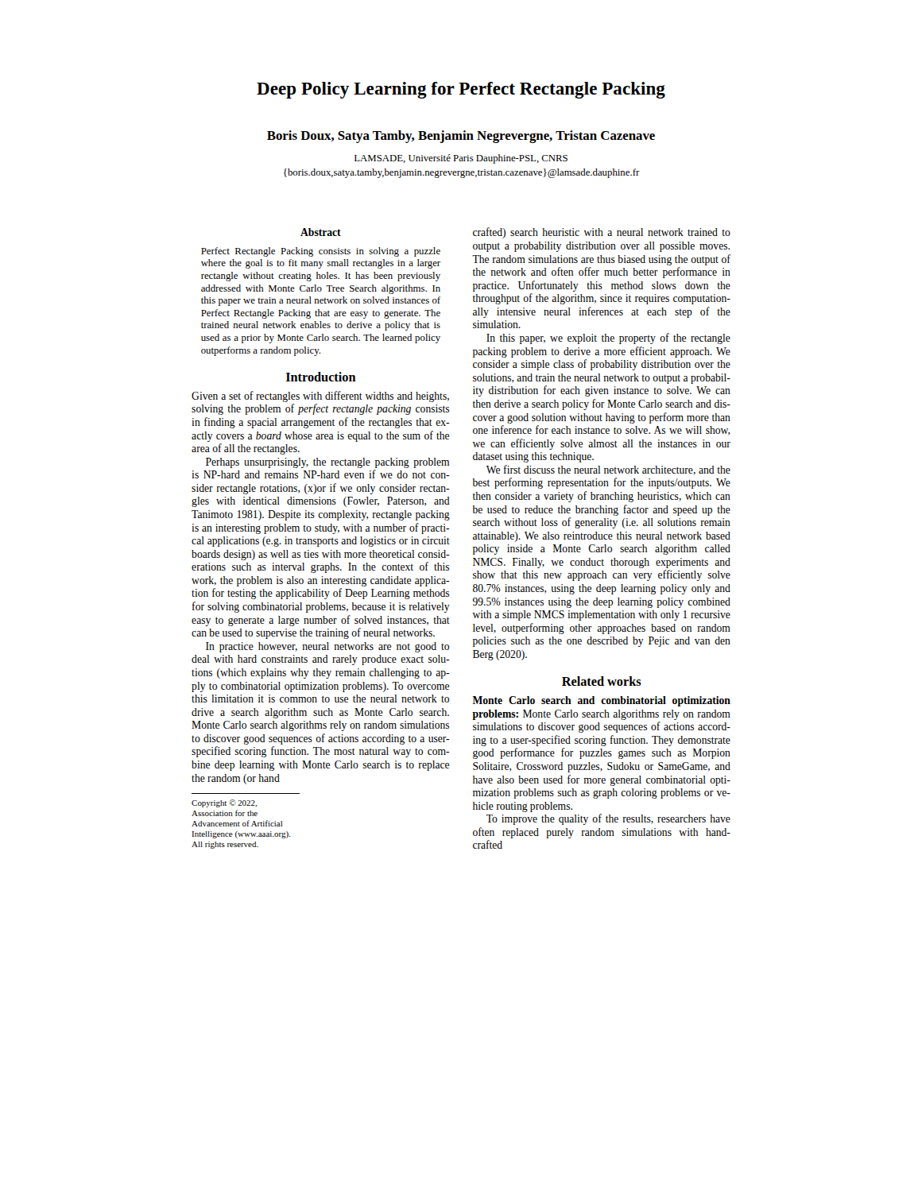Deep Policy Learning for Perfect Rectangle Packing
Boris Doux, Satya Tamby, Benjamin Negrevergne, Tristan Cazenave
LAMSADE, Université Paris Dauphine-PSL, CNRS
{boris.doux,satya.tamby,benjamin.negrevergne,tristan.cazenave}@lamsade.dauphine.fr
Abstract
Perfect Rectangle Packing consists in solving a puzzle where the goal is to fit many small rectangles in a larger rectangle without creating holes. It has been previously addressed with Monte Carlo Tree Search algorithms. In this paper we train a neural network on solved instances of Perfect Rectangle Packing that are easy to generate. The trained neural network enables to derive a policy that is used as a prior by Monte Carlo search. The learned policy outperforms a random policy.
Introduction
Given a set of rectangles with different widths and heights, solving the problem of perfect rectangle packing consists in finding a spacial arrangement of the rectangles that exactly covers a board whose area is equal to the sum of the area of all the rectangles.
Perhaps unsurprisingly, the rectangle packing problem is NP-hard and remains NP-hard even if we do not consider rectangle rotations, (x)or if we only consider rectangles with identical dimensions (Fowler, Paterson, and Tanimoto 1981). Despite its complexity, rectangle packing is an interesting problem to study, with a number of practical applications (e.g. in transports and logistics or in circuit boards design) as well as ties with more theoretical considerations such as interval graphs. In the context of this work, the problem is also an interesting candidate application for testing the applicability of Deep Learning methods for solving combinatorial problems, because it is relatively easy to generate a large number of solved instances, that can be used to supervise the training of neural networks.
In practice however, neural networks are not good to deal with hard constraints and rarely produce exact solutions (which explains why they remain challenging to apply to combinatorial optimization problems). To overcome this limitation it is common to use the neural network to drive a search algorithm such as Monte Carlo search. Monte Carlo search algorithms rely on random simulations to discover good sequences of actions according to a user-specified scoring function. The most natural way to combine deep learning with Monte Carlo search is to replace the random (or hand
Copyright © 2022, Association for the Advancement of Artificial Intelligence (www.aaai.org). All rights reserved.
crafted) search heuristic with a neural network trained to output a probability distribution over all possible moves. The random simulations are thus biased using the output of the network and often offer much better performance in practice. Unfortunately this method slows down the throughput of the algorithm, since it requires computationally intensive neural inferences at each step of the simulation.
In this paper, we exploit the property of the rectangle packing problem to derive a more efficient approach. We consider a simple class of probability distribution over the solutions, and train the neural network to output a probability distribution for each given instance to solve. We can then derive a search policy for Monte Carlo search and discover a good solution without having to perform more than one inference for each instance to solve. As we will show, we can efficiently solve almost all the instances in our dataset using this technique.
We first discuss the neural network architecture, and the best performing representation for the inputs/outputs. We then consider a variety of branching heuristics, which can be used to reduce the branching factor and speed up the search without loss of generality (i.e. all solutions remain attainable). We also reintroduce this neural network based policy inside a Monte Carlo search algorithm called NMCS. Finally, we conduct thorough experiments and show that this new approach can very efficiently solve 80.7% instances, using the deep learning policy only and 99.5% instances using the deep learning policy combined with a simple NMCS implementation with only 1 recursive level, outperforming other approaches based on random policies such as the one described by Pejic and van den Berg (2020).
Related works
Monte Carlo search and combinatorial optimization problems:
Monte Carlo search algorithms rely on random simulations to discover good sequences of actions according to a user-specified scoring function. They demonstrate good performance for puzzles games such as Morpion Solitaire, Crossword puzzles, Sudoku or SameGame, and have also been used for more general combinatorial optimization problems such as graph coloring problems or vehicle routing problems.
To improve the quality of the results, researchers have often replaced purely random simulations with hand-crafted